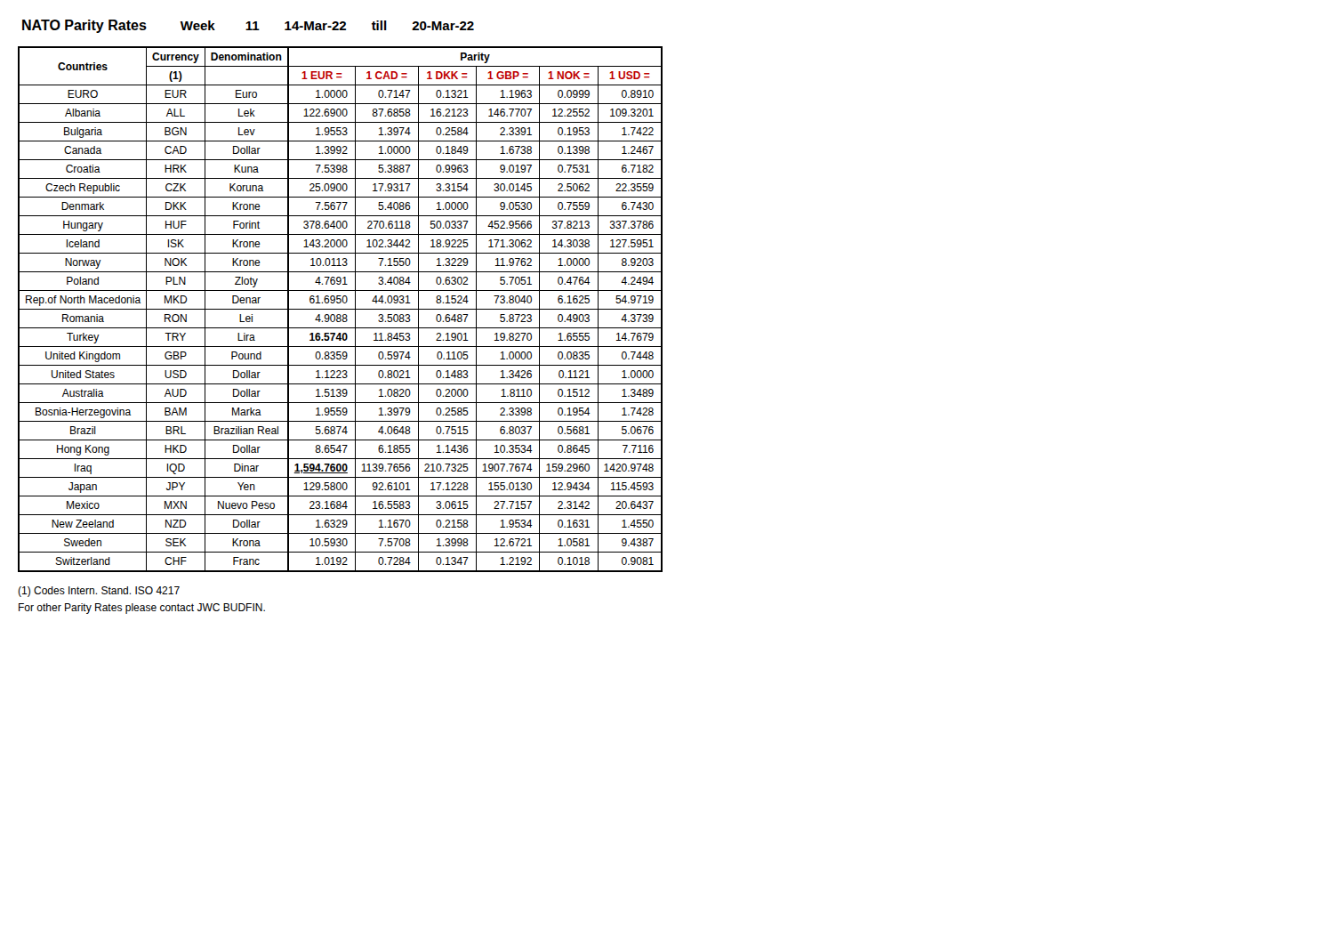NATO Parity Rates Week 11 14-Mar-22 till 20-Mar-22
| Countries | Currency | Denomination | Parity |
| --- | --- | --- | --- |
| (1) | | 1 EUR = | 1 CAD = | 1 DKK = | 1 GBP = | 1 NOK = | 1 USD = |
| EURO | EUR | Euro | 1.0000 | 0.7147 | 0.1321 | 1.1963 | 0.0999 | 0.8910 |
| Albania | ALL | Lek | 122.6900 | 87.6858 | 16.2123 | 146.7707 | 12.2552 | 109.3201 |
| Bulgaria | BGN | Lev | 1.9553 | 1.3974 | 0.2584 | 2.3391 | 0.1953 | 1.7422 |
| Canada | CAD | Dollar | 1.3992 | 1.0000 | 0.1849 | 1.6738 | 0.1398 | 1.2467 |
| Croatia | HRK | Kuna | 7.5398 | 5.3887 | 0.9963 | 9.0197 | 0.7531 | 6.7182 |
| Czech Republic | CZK | Koruna | 25.0900 | 17.9317 | 3.3154 | 30.0145 | 2.5062 | 22.3559 |
| Denmark | DKK | Krone | 7.5677 | 5.4086 | 1.0000 | 9.0530 | 0.7559 | 6.7430 |
| Hungary | HUF | Forint | 378.6400 | 270.6118 | 50.0337 | 452.9566 | 37.8213 | 337.3786 |
| Iceland | ISK | Krone | 143.2000 | 102.3442 | 18.9225 | 171.3062 | 14.3038 | 127.5951 |
| Norway | NOK | Krone | 10.0113 | 7.1550 | 1.3229 | 11.9762 | 1.0000 | 8.9203 |
| Poland | PLN | Zloty | 4.7691 | 3.4084 | 0.6302 | 5.7051 | 0.4764 | 4.2494 |
| Rep.of North Macedonia | MKD | Denar | 61.6950 | 44.0931 | 8.1524 | 73.8040 | 6.1625 | 54.9719 |
| Romania | RON | Lei | 4.9088 | 3.5083 | 0.6487 | 5.8723 | 0.4903 | 4.3739 |
| Turkey | TRY | Lira | 16.5740 | 11.8453 | 2.1901 | 19.8270 | 1.6555 | 14.7679 |
| United Kingdom | GBP | Pound | 0.8359 | 0.5974 | 0.1105 | 1.0000 | 0.0835 | 0.7448 |
| United States | USD | Dollar | 1.1223 | 0.8021 | 0.1483 | 1.3426 | 0.1121 | 1.0000 |
| Australia | AUD | Dollar | 1.5139 | 1.0820 | 0.2000 | 1.8110 | 0.1512 | 1.3489 |
| Bosnia-Herzegovina | BAM | Marka | 1.9559 | 1.3979 | 0.2585 | 2.3398 | 0.1954 | 1.7428 |
| Brazil | BRL | Brazilian Real | 5.6874 | 4.0648 | 0.7515 | 6.8037 | 0.5681 | 5.0676 |
| Hong Kong | HKD | Dollar | 8.6547 | 6.1855 | 1.1436 | 10.3534 | 0.8645 | 7.7116 |
| Iraq | IQD | Dinar | 1,594.7600 | 1139.7656 | 210.7325 | 1907.7674 | 159.2960 | 1420.9748 |
| Japan | JPY | Yen | 129.5800 | 92.6101 | 17.1228 | 155.0130 | 12.9434 | 115.4593 |
| Mexico | MXN | Nuevo Peso | 23.1684 | 16.5583 | 3.0615 | 27.7157 | 2.3142 | 20.6437 |
| New Zeeland | NZD | Dollar | 1.6329 | 1.1670 | 0.2158 | 1.9534 | 0.1631 | 1.4550 |
| Sweden | SEK | Krona | 10.5930 | 7.5708 | 1.3998 | 12.6721 | 1.0581 | 9.4387 |
| Switzerland | CHF | Franc | 1.0192 | 0.7284 | 0.1347 | 1.2192 | 0.1018 | 0.9081 |
(1) Codes Intern. Stand. ISO 4217
For other Parity Rates please contact JWC BUDFIN.